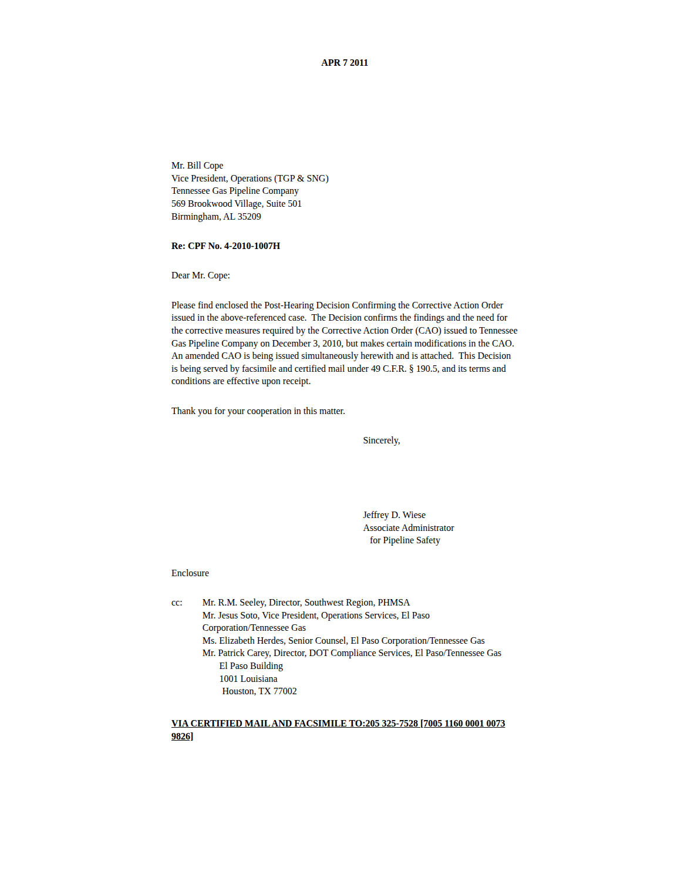APR 7 2011
Mr. Bill Cope
Vice President, Operations (TGP & SNG)
Tennessee Gas Pipeline Company
569 Brookwood Village, Suite 501
Birmingham, AL 35209
Re: CPF No. 4-2010-1007H
Dear Mr. Cope:
Please find enclosed the Post-Hearing Decision Confirming the Corrective Action Order issued in the above-referenced case. The Decision confirms the findings and the need for the corrective measures required by the Corrective Action Order (CAO) issued to Tennessee Gas Pipeline Company on December 3, 2010, but makes certain modifications in the CAO. An amended CAO is being issued simultaneously herewith and is attached. This Decision is being served by facsimile and certified mail under 49 C.F.R. § 190.5, and its terms and conditions are effective upon receipt.
Thank you for your cooperation in this matter.
Sincerely,
Jeffrey D. Wiese
Associate Administrator
for Pipeline Safety
Enclosure
| cc: | Mr. R.M. Seeley, Director, Southwest Region, PHMSA |
| | Mr. Jesus Soto, Vice President, Operations Services, El Paso Corporation/Tennessee Gas Ms. Elizabeth Herdes, Senior Counsel, El Paso Corporation/Tennessee Gas Mr. Patrick Carey, Director, DOT Compliance Services, El Paso/Tennessee Gas El Paso Building 1001 Louisiana Houston, TX 77002 |
VIA CERTIFIED MAIL AND FACSIMILE TO:205 325-7528 [7005 1160 0001 0073 9826]